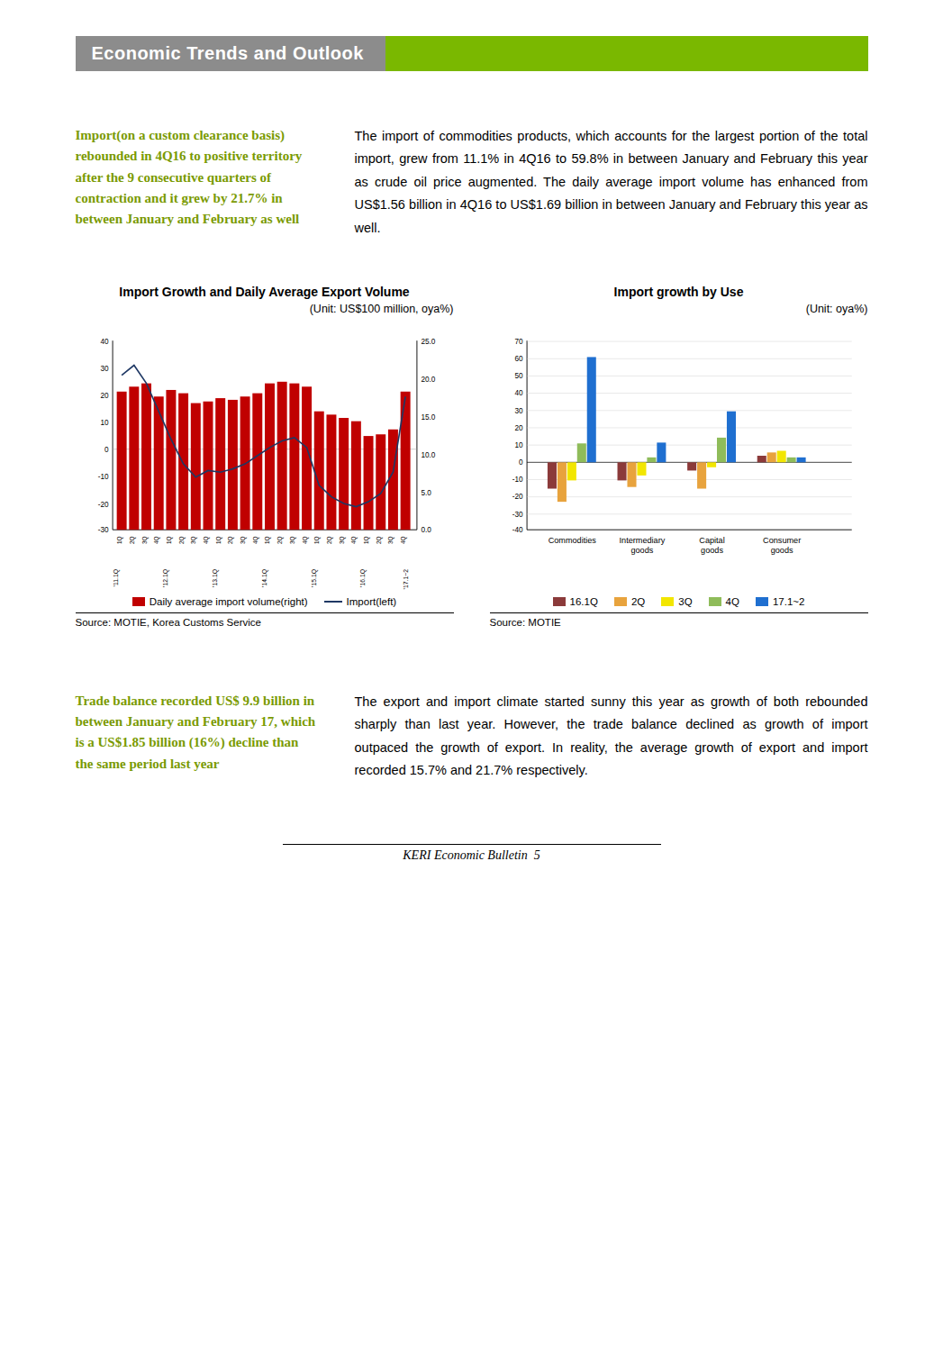Economic Trends and Outlook
Import(on a custom clearance basis) rebounded in 4Q16 to positive territory after the 9 consecutive quarters of contraction and it grew by 21.7% in between January and February as well
The import of commodities products, which accounts for the largest portion of the total import, grew from 11.1% in 4Q16 to 59.8% in between January and February this year as crude oil price augmented. The daily average import volume has enhanced from US$1.56 billion in 4Q16 to US$1.69 billion in between January and February this year as well.
Import Growth and Daily Average Export Volume
(Unit: US$100 million, oya%)
40 30 20 10 0 -10 -20 -30 25.0 20.0 15.0 10.0 5.0 0.0 1Q 2Q 3Q 4Q 1Q 2Q 3Q 4Q 1Q 2Q 3Q 4Q 1Q 2Q 3Q 4Q 1Q 2Q 3Q 4Q 1Q 2Q 3Q 4Q '11.1Q '12.1Q '13.1Q '14.1Q '15.1Q '16.1Q '17.1~2
Daily average import volume(right)
Import(left)
Source: MOTIE, Korea Customs Service
Import growth by Use
(Unit: oya%)
70 60 50 40 30 20 10 0 -10 -20 -30 -40 Commodities Intermediary goods Capital goods Consumer goods
16.1Q
2Q
3Q
4Q
17.1~2
Source: MOTIE
Trade balance recorded US$ 9.9 billion in between January and February 17, which is a US$1.85 billion (16%) decline than the same period last year
The export and import climate started sunny this year as growth of both rebounded sharply than last year. However, the trade balance declined as growth of import outpaced the growth of export. In reality, the average growth of export and import recorded 15.7% and 21.7% respectively.
KERI Economic Bulletin 5